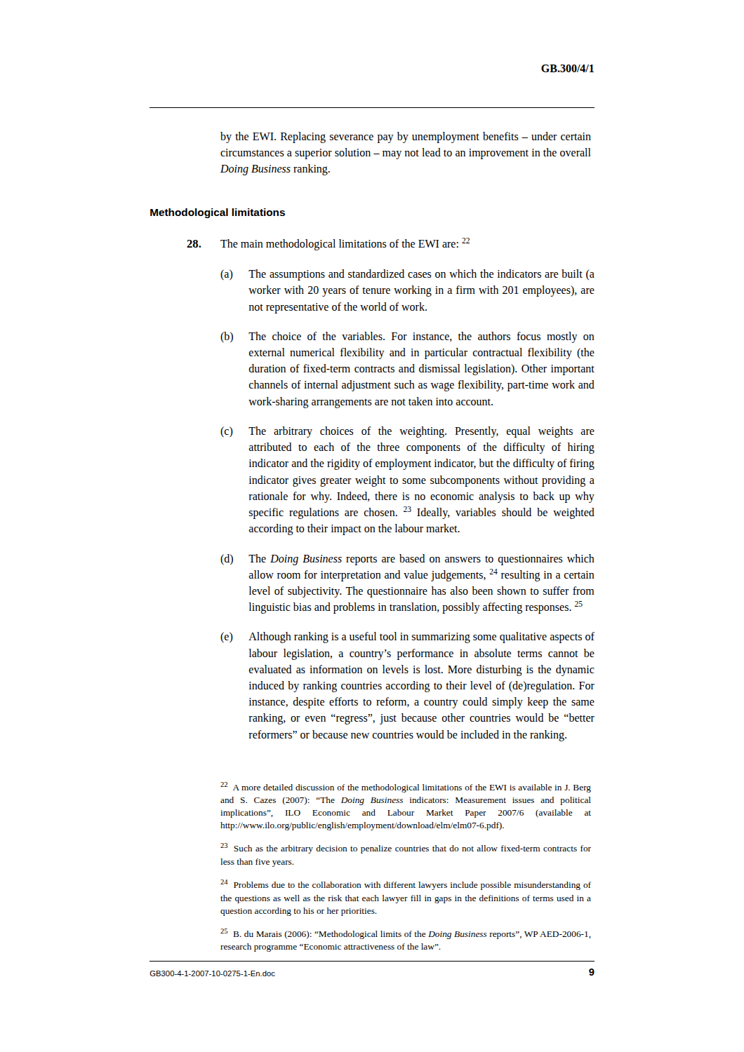GB.300/4/1
by the EWI. Replacing severance pay by unemployment benefits – under certain circumstances a superior solution – may not lead to an improvement in the overall Doing Business ranking.
Methodological limitations
28.
The main methodological limitations of the EWI are: 22
(a) The assumptions and standardized cases on which the indicators are built (a worker with 20 years of tenure working in a firm with 201 employees), are not representative of the world of work.
(b) The choice of the variables. For instance, the authors focus mostly on external numerical flexibility and in particular contractual flexibility (the duration of fixed-term contracts and dismissal legislation). Other important channels of internal adjustment such as wage flexibility, part-time work and work-sharing arrangements are not taken into account.
(c) The arbitrary choices of the weighting. Presently, equal weights are attributed to each of the three components of the difficulty of hiring indicator and the rigidity of employment indicator, but the difficulty of firing indicator gives greater weight to some subcomponents without providing a rationale for why. Indeed, there is no economic analysis to back up why specific regulations are chosen. 23 Ideally, variables should be weighted according to their impact on the labour market.
(d) The Doing Business reports are based on answers to questionnaires which allow room for interpretation and value judgements, 24 resulting in a certain level of subjectivity. The questionnaire has also been shown to suffer from linguistic bias and problems in translation, possibly affecting responses. 25
(e) Although ranking is a useful tool in summarizing some qualitative aspects of labour legislation, a country’s performance in absolute terms cannot be evaluated as information on levels is lost. More disturbing is the dynamic induced by ranking countries according to their level of (de)regulation. For instance, despite efforts to reform, a country could simply keep the same ranking, or even “regress”, just because other countries would be “better reformers” or because new countries would be included in the ranking.
22 A more detailed discussion of the methodological limitations of the EWI is available in J. Berg and S. Cazes (2007): “The Doing Business indicators: Measurement issues and political implications”, ILO Economic and Labour Market Paper 2007/6 (available at http://www.ilo.org/public/english/employment/download/elm/elm07-6.pdf).
23 Such as the arbitrary decision to penalize countries that do not allow fixed-term contracts for less than five years.
24 Problems due to the collaboration with different lawyers include possible misunderstanding of the questions as well as the risk that each lawyer fill in gaps in the definitions of terms used in a question according to his or her priorities.
25 B. du Marais (2006): “Methodological limits of the Doing Business reports”, WP AED-2006-1, research programme “Economic attractiveness of the law”.
GB300-4-1-2007-10-0275-1-En.doc 9